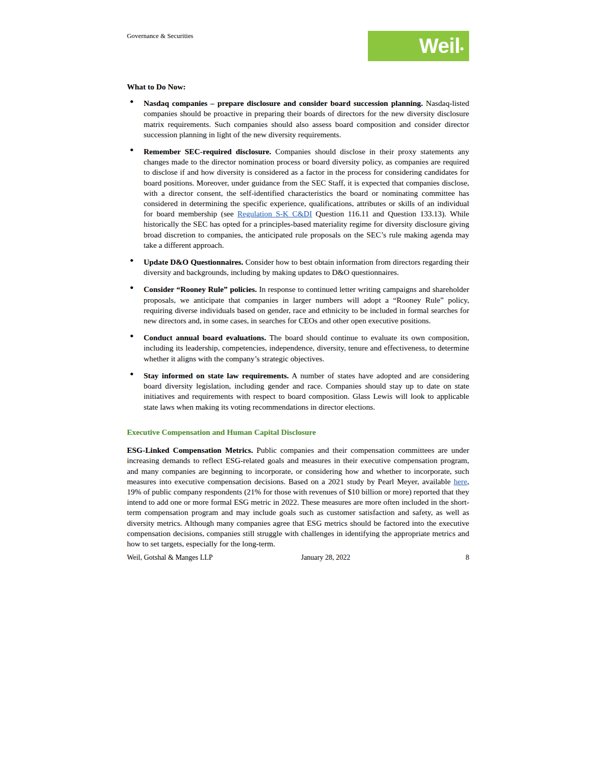Governance & Securities
Weil
What to Do Now:
Nasdaq companies – prepare disclosure and consider board succession planning. Nasdaq-listed companies should be proactive in preparing their boards of directors for the new diversity disclosure matrix requirements. Such companies should also assess board composition and consider director succession planning in light of the new diversity requirements.
Remember SEC-required disclosure. Companies should disclose in their proxy statements any changes made to the director nomination process or board diversity policy, as companies are required to disclose if and how diversity is considered as a factor in the process for considering candidates for board positions. Moreover, under guidance from the SEC Staff, it is expected that companies disclose, with a director consent, the self-identified characteristics the board or nominating committee has considered in determining the specific experience, qualifications, attributes or skills of an individual for board membership (see Regulation S-K C&DI Question 116.11 and Question 133.13). While historically the SEC has opted for a principles-based materiality regime for diversity disclosure giving broad discretion to companies, the anticipated rule proposals on the SEC’s rule making agenda may take a different approach.
Update D&O Questionnaires. Consider how to best obtain information from directors regarding their diversity and backgrounds, including by making updates to D&O questionnaires.
Consider “Rooney Rule” policies. In response to continued letter writing campaigns and shareholder proposals, we anticipate that companies in larger numbers will adopt a “Rooney Rule” policy, requiring diverse individuals based on gender, race and ethnicity to be included in formal searches for new directors and, in some cases, in searches for CEOs and other open executive positions.
Conduct annual board evaluations. The board should continue to evaluate its own composition, including its leadership, competencies, independence, diversity, tenure and effectiveness, to determine whether it aligns with the company’s strategic objectives.
Stay informed on state law requirements. A number of states have adopted and are considering board diversity legislation, including gender and race. Companies should stay up to date on state initiatives and requirements with respect to board composition. Glass Lewis will look to applicable state laws when making its voting recommendations in director elections.
Executive Compensation and Human Capital Disclosure
ESG-Linked Compensation Metrics. Public companies and their compensation committees are under increasing demands to reflect ESG-related goals and measures in their executive compensation program, and many companies are beginning to incorporate, or considering how and whether to incorporate, such measures into executive compensation decisions. Based on a 2021 study by Pearl Meyer, available here, 19% of public company respondents (21% for those with revenues of $10 billion or more) reported that they intend to add one or more formal ESG metric in 2022. These measures are more often included in the short-term compensation program and may include goals such as customer satisfaction and safety, as well as diversity metrics. Although many companies agree that ESG metrics should be factored into the executive compensation decisions, companies still struggle with challenges in identifying the appropriate metrics and how to set targets, especially for the long-term.
Weil, Gotshal & Manges LLP
January 28, 2022
8